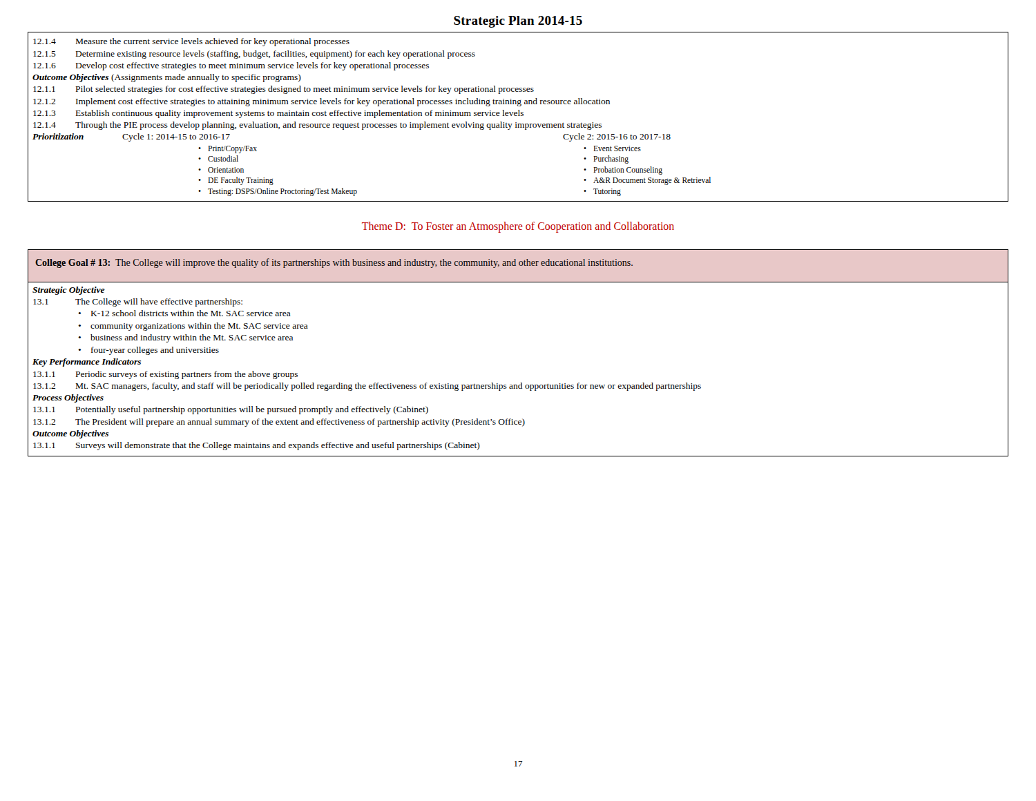Strategic Plan 2014-15
12.1.4
Measure the current service levels achieved for key operational processes
12.1.5
Determine existing resource levels (staffing, budget, facilities, equipment) for each key operational process
12.1.6
Develop cost effective strategies to meet minimum service levels for key operational processes
Outcome Objectives (Assignments made annually to specific programs)
12.1.1
Pilot selected strategies for cost effective strategies designed to meet minimum service levels for key operational processes
12.1.2
Implement cost effective strategies to attaining minimum service levels for key operational processes including training and resource allocation
12.1.3
Establish continuous quality improvement systems to maintain cost effective implementation of minimum service levels
12.1.4
Through the PIE process develop planning, evaluation, and resource request processes to implement evolving quality improvement strategies
Prioritization
Cycle 1: 2014-15 to 2016-17
Cycle 2: 2015-16 to 2017-18
Print/Copy/Fax
Custodial
Orientation
DE Faculty Training
Testing: DSPS/Online Proctoring/Test Makeup
Event Services
Purchasing
Probation Counseling
A&R Document Storage & Retrieval
Tutoring
Theme D: To Foster an Atmosphere of Cooperation and Collaboration
College Goal # 13: The College will improve the quality of its partnerships with business and industry, the community, and other educational institutions.
Strategic Objective
13.1
The College will have effective partnerships:
K-12 school districts within the Mt. SAC service area
community organizations within the Mt. SAC service area
business and industry within the Mt. SAC service area
four-year colleges and universities
Key Performance Indicators
13.1.1
Periodic surveys of existing partners from the above groups
13.1.2
Mt. SAC managers, faculty, and staff will be periodically polled regarding the effectiveness of existing partnerships and opportunities for new or expanded partnerships
Process Objectives
13.1.1
Potentially useful partnership opportunities will be pursued promptly and effectively (Cabinet)
13.1.2
The President will prepare an annual summary of the extent and effectiveness of partnership activity (President’s Office)
Outcome Objectives
13.1.1
Surveys will demonstrate that the College maintains and expands effective and useful partnerships (Cabinet)
17